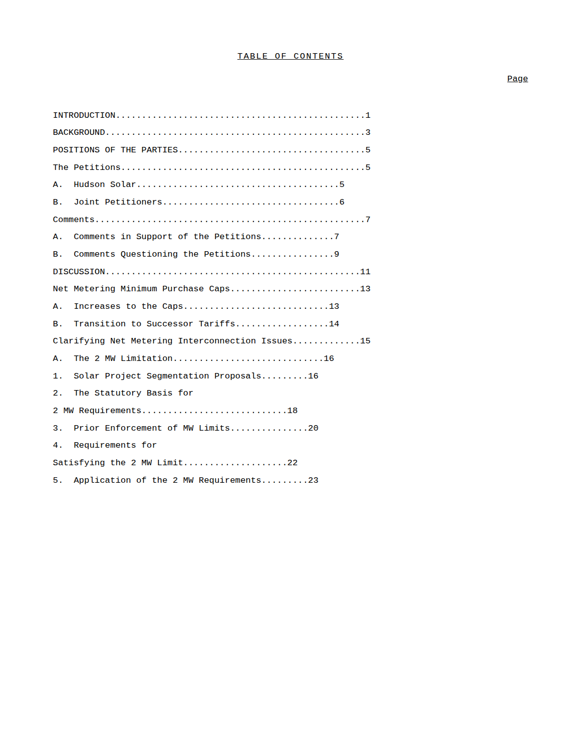TABLE OF CONTENTS
Page
INTRODUCTION................................................1
BACKGROUND..................................................3
POSITIONS OF THE PARTIES....................................5
The Petitions...............................................5
A. Hudson Solar.......................................5
B. Joint Petitioners..................................6
Comments....................................................7
A. Comments in Support of the Petitions..............7
B. Comments Questioning the Petitions................9
DISCUSSION.................................................11
Net Metering Minimum Purchase Caps.........................13
A. Increases to the Caps............................13
B. Transition to Successor Tariffs..................14
Clarifying Net Metering Interconnection Issues.............15
A. The 2 MW Limitation.............................16
1. Solar Project Segmentation Proposals.........16
2. The Statutory Basis for
2 MW Requirements............................18
3. Prior Enforcement of MW Limits...............20
4. Requirements for
Satisfying the 2 MW Limit....................22
5. Application of the 2 MW Requirements.........23